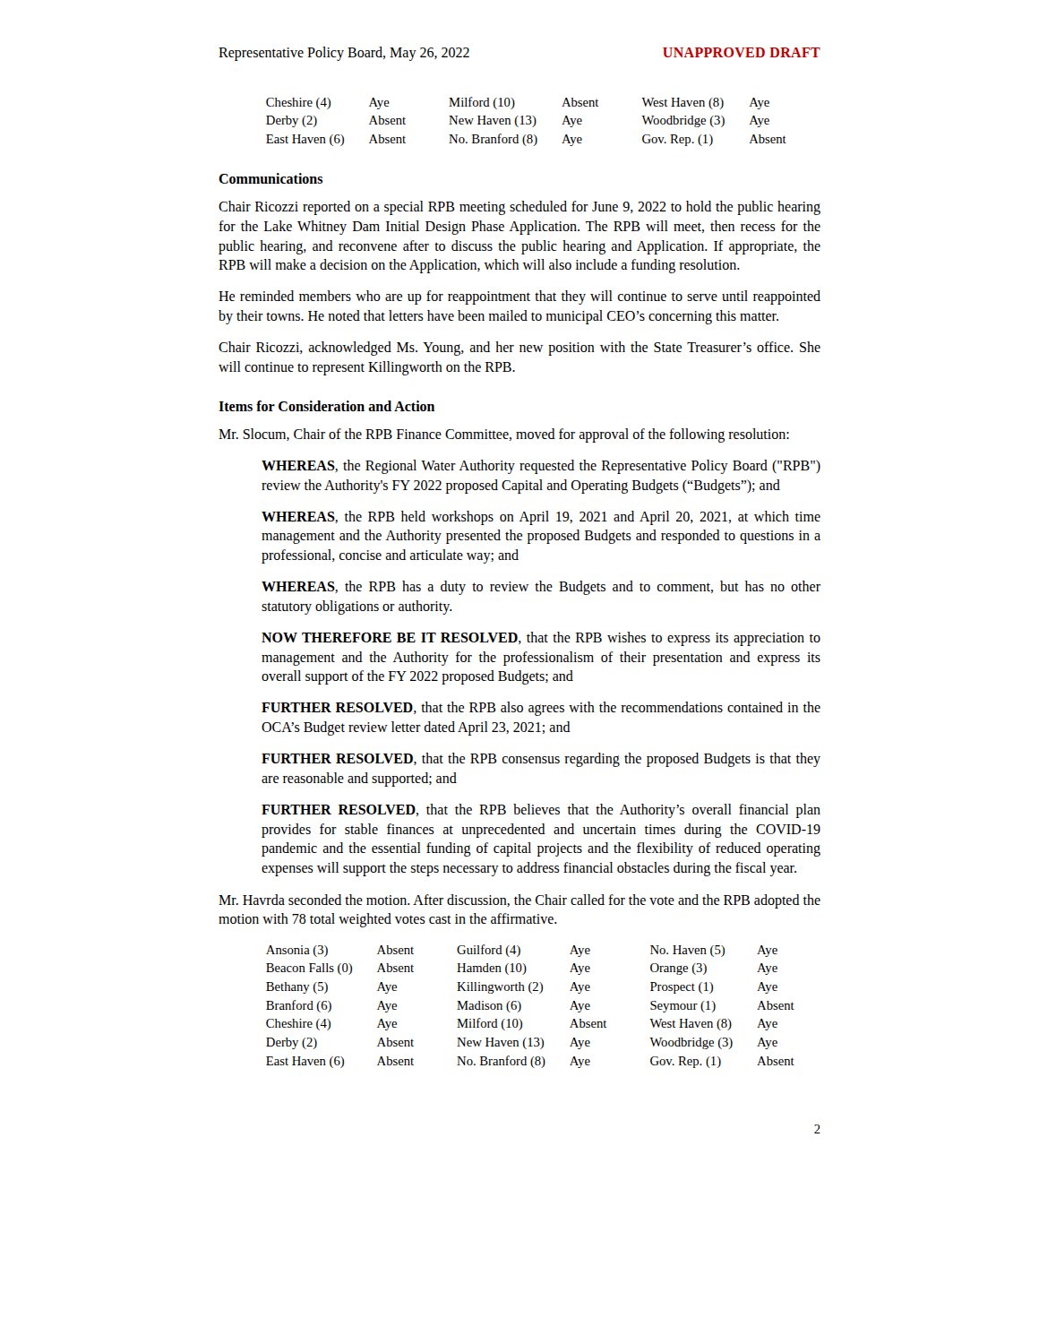Representative Policy Board, May 26, 2022
UNAPPROVED DRAFT
| Cheshire (4) | Aye | Milford (10) | Absent | West Haven (8) | Aye |
| Derby (2) | Absent | New Haven (13) | Aye | Woodbridge (3) | Aye |
| East Haven (6) | Absent | No. Branford (8) | Aye | Gov. Rep. (1) | Absent |
Communications
Chair Ricozzi reported on a special RPB meeting scheduled for June 9, 2022 to hold the public hearing for the Lake Whitney Dam Initial Design Phase Application. The RPB will meet, then recess for the public hearing, and reconvene after to discuss the public hearing and Application. If appropriate, the RPB will make a decision on the Application, which will also include a funding resolution.
He reminded members who are up for reappointment that they will continue to serve until reappointed by their towns. He noted that letters have been mailed to municipal CEO’s concerning this matter.
Chair Ricozzi, acknowledged Ms. Young, and her new position with the State Treasurer’s office. She will continue to represent Killingworth on the RPB.
Items for Consideration and Action
Mr. Slocum, Chair of the RPB Finance Committee, moved for approval of the following resolution:
Whereas, the Regional Water Authority requested the Representative Policy Board ("RPB") review the Authority's FY 2022 proposed Capital and Operating Budgets (“Budgets”); and
Whereas, the RPB held workshops on April 19, 2021 and April 20, 2021, at which time management and the Authority presented the proposed Budgets and responded to questions in a professional, concise and articulate way; and
Whereas, the RPB has a duty to review the Budgets and to comment, but has no other statutory obligations or authority.
Now therefore be it resolved, that the RPB wishes to express its appreciation to management and the Authority for the professionalism of their presentation and express its overall support of the FY 2022 proposed Budgets; and
Further resolved, that the RPB also agrees with the recommendations contained in the OCA’s Budget review letter dated April 23, 2021; and
Further resolved, that the RPB consensus regarding the proposed Budgets is that they are reasonable and supported; and
Further resolved, that the RPB believes that the Authority’s overall financial plan provides for stable finances at unprecedented and uncertain times during the COVID-19 pandemic and the essential funding of capital projects and the flexibility of reduced operating expenses will support the steps necessary to address financial obstacles during the fiscal year.
Mr. Havrda seconded the motion. After discussion, the Chair called for the vote and the RPB adopted the motion with 78 total weighted votes cast in the affirmative.
| Ansonia (3) | Absent | Guilford (4) | Aye | No. Haven (5) | Aye |
| Beacon Falls (0) | Absent | Hamden (10) | Aye | Orange (3) | Aye |
| Bethany (5) | Aye | Killingworth (2) | Aye | Prospect (1) | Aye |
| Branford (6) | Aye | Madison (6) | Aye | Seymour (1) | Absent |
| Cheshire (4) | Aye | Milford (10) | Absent | West Haven (8) | Aye |
| Derby (2) | Absent | New Haven (13) | Aye | Woodbridge (3) | Aye |
| East Haven (6) | Absent | No. Branford (8) | Aye | Gov. Rep. (1) | Absent |
2